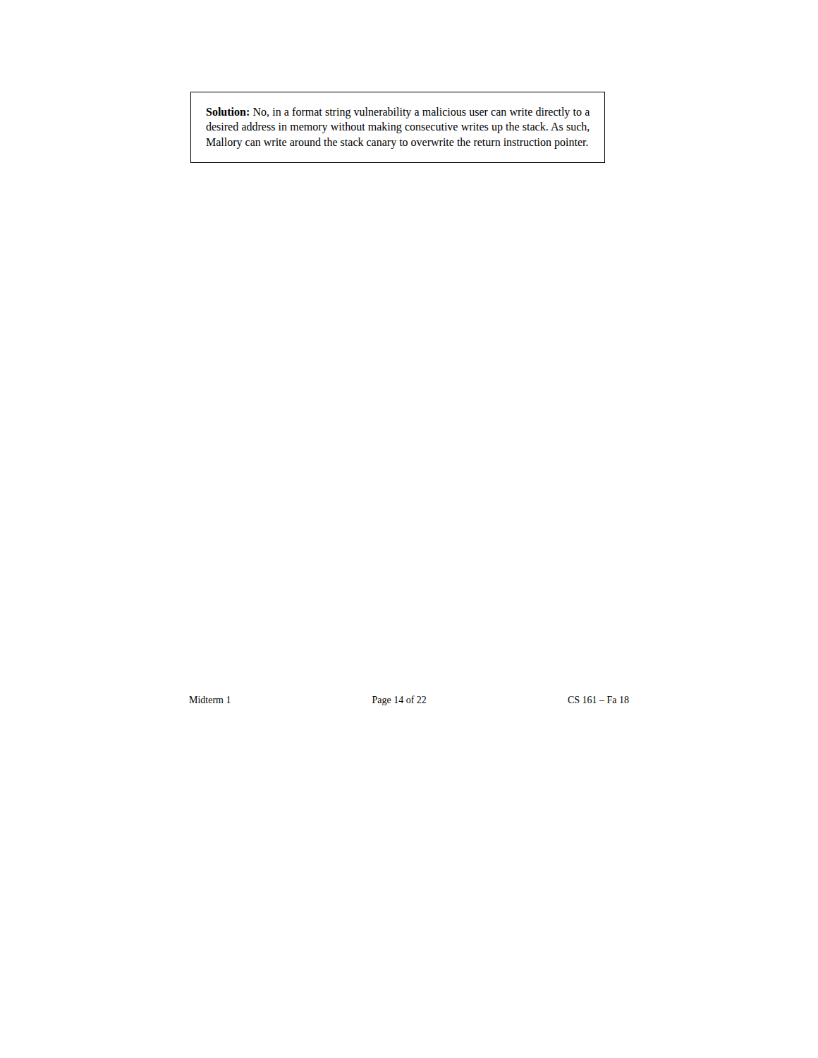Solution: No, in a format string vulnerability a malicious user can write directly to a desired address in memory without making consecutive writes up the stack. As such, Mallory can write around the stack canary to overwrite the return instruction pointer.
Midterm 1 Page 14 of 22 CS 161 – Fa 18